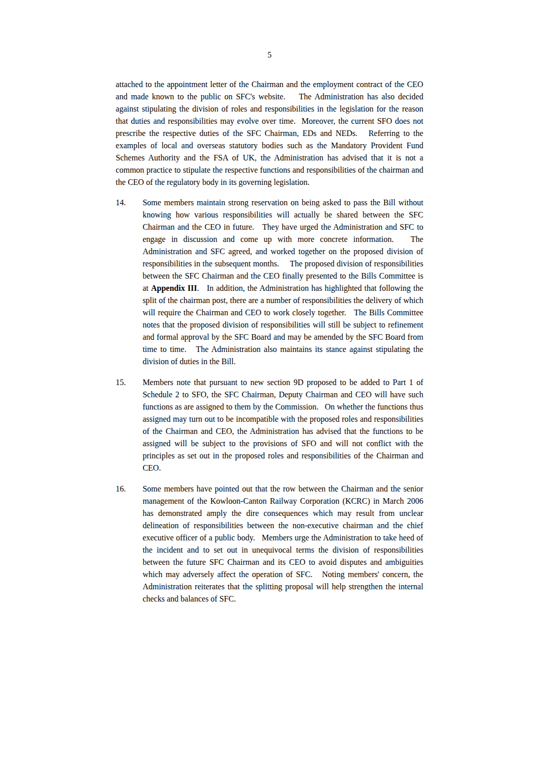5
attached to the appointment letter of the Chairman and the employment contract of the CEO and made known to the public on SFC's website. The Administration has also decided against stipulating the division of roles and responsibilities in the legislation for the reason that duties and responsibilities may evolve over time. Moreover, the current SFO does not prescribe the respective duties of the SFC Chairman, EDs and NEDs. Referring to the examples of local and overseas statutory bodies such as the Mandatory Provident Fund Schemes Authority and the FSA of UK, the Administration has advised that it is not a common practice to stipulate the respective functions and responsibilities of the chairman and the CEO of the regulatory body in its governing legislation.
14.
Some members maintain strong reservation on being asked to pass the Bill without knowing how various responsibilities will actually be shared between the SFC Chairman and the CEO in future. They have urged the Administration and SFC to engage in discussion and come up with more concrete information. The Administration and SFC agreed, and worked together on the proposed division of responsibilities in the subsequent months. The proposed division of responsibilities between the SFC Chairman and the CEO finally presented to the Bills Committee is at Appendix III. In addition, the Administration has highlighted that following the split of the chairman post, there are a number of responsibilities the delivery of which will require the Chairman and CEO to work closely together. The Bills Committee notes that the proposed division of responsibilities will still be subject to refinement and formal approval by the SFC Board and may be amended by the SFC Board from time to time. The Administration also maintains its stance against stipulating the division of duties in the Bill.
15.
Members note that pursuant to new section 9D proposed to be added to Part 1 of Schedule 2 to SFO, the SFC Chairman, Deputy Chairman and CEO will have such functions as are assigned to them by the Commission. On whether the functions thus assigned may turn out to be incompatible with the proposed roles and responsibilities of the Chairman and CEO, the Administration has advised that the functions to be assigned will be subject to the provisions of SFO and will not conflict with the principles as set out in the proposed roles and responsibilities of the Chairman and CEO.
16.
Some members have pointed out that the row between the Chairman and the senior management of the Kowloon-Canton Railway Corporation (KCRC) in March 2006 has demonstrated amply the dire consequences which may result from unclear delineation of responsibilities between the non-executive chairman and the chief executive officer of a public body. Members urge the Administration to take heed of the incident and to set out in unequivocal terms the division of responsibilities between the future SFC Chairman and its CEO to avoid disputes and ambiguities which may adversely affect the operation of SFC. Noting members' concern, the Administration reiterates that the splitting proposal will help strengthen the internal checks and balances of SFC.